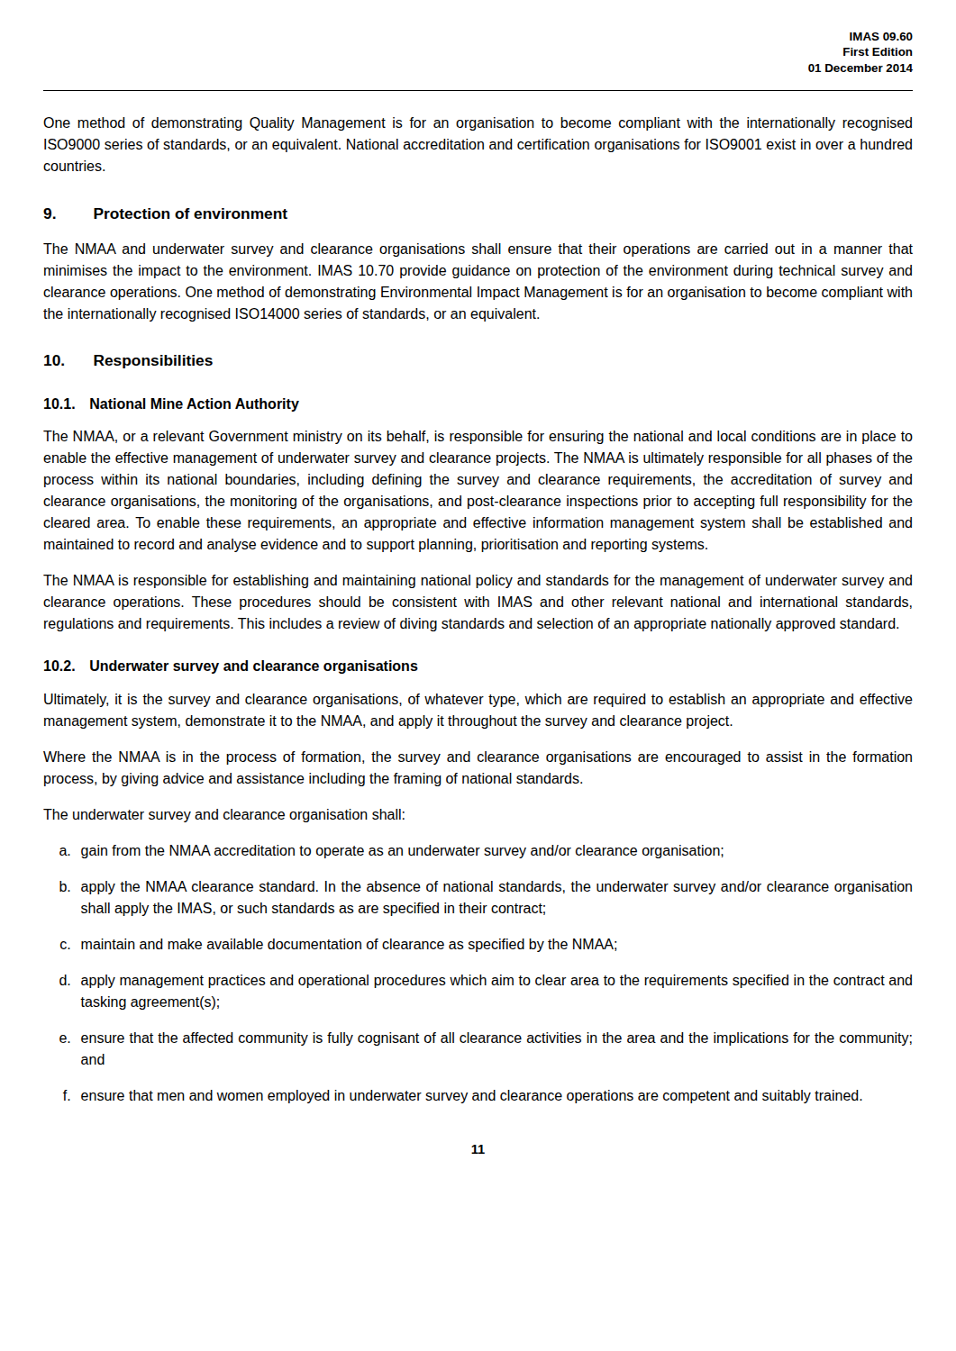IMAS 09.60
First Edition
01 December 2014
One method of demonstrating Quality Management is for an organisation to become compliant with the internationally recognised ISO9000 series of standards, or an equivalent. National accreditation and certification organisations for ISO9001 exist in over a hundred countries.
9. Protection of environment
The NMAA and underwater survey and clearance organisations shall ensure that their operations are carried out in a manner that minimises the impact to the environment. IMAS 10.70 provide guidance on protection of the environment during technical survey and clearance operations. One method of demonstrating Environmental Impact Management is for an organisation to become compliant with the internationally recognised ISO14000 series of standards, or an equivalent.
10. Responsibilities
10.1. National Mine Action Authority
The NMAA, or a relevant Government ministry on its behalf, is responsible for ensuring the national and local conditions are in place to enable the effective management of underwater survey and clearance projects. The NMAA is ultimately responsible for all phases of the process within its national boundaries, including defining the survey and clearance requirements, the accreditation of survey and clearance organisations, the monitoring of the organisations, and post-clearance inspections prior to accepting full responsibility for the cleared area. To enable these requirements, an appropriate and effective information management system shall be established and maintained to record and analyse evidence and to support planning, prioritisation and reporting systems.
The NMAA is responsible for establishing and maintaining national policy and standards for the management of underwater survey and clearance operations. These procedures should be consistent with IMAS and other relevant national and international standards, regulations and requirements. This includes a review of diving standards and selection of an appropriate nationally approved standard.
10.2. Underwater survey and clearance organisations
Ultimately, it is the survey and clearance organisations, of whatever type, which are required to establish an appropriate and effective management system, demonstrate it to the NMAA, and apply it throughout the survey and clearance project.
Where the NMAA is in the process of formation, the survey and clearance organisations are encouraged to assist in the formation process, by giving advice and assistance including the framing of national standards.
The underwater survey and clearance organisation shall:
gain from the NMAA accreditation to operate as an underwater survey and/or clearance organisation;
apply the NMAA clearance standard. In the absence of national standards, the underwater survey and/or clearance organisation shall apply the IMAS, or such standards as are specified in their contract;
maintain and make available documentation of clearance as specified by the NMAA;
apply management practices and operational procedures which aim to clear area to the requirements specified in the contract and tasking agreement(s);
ensure that the affected community is fully cognisant of all clearance activities in the area and the implications for the community; and
ensure that men and women employed in underwater survey and clearance operations are competent and suitably trained.
11